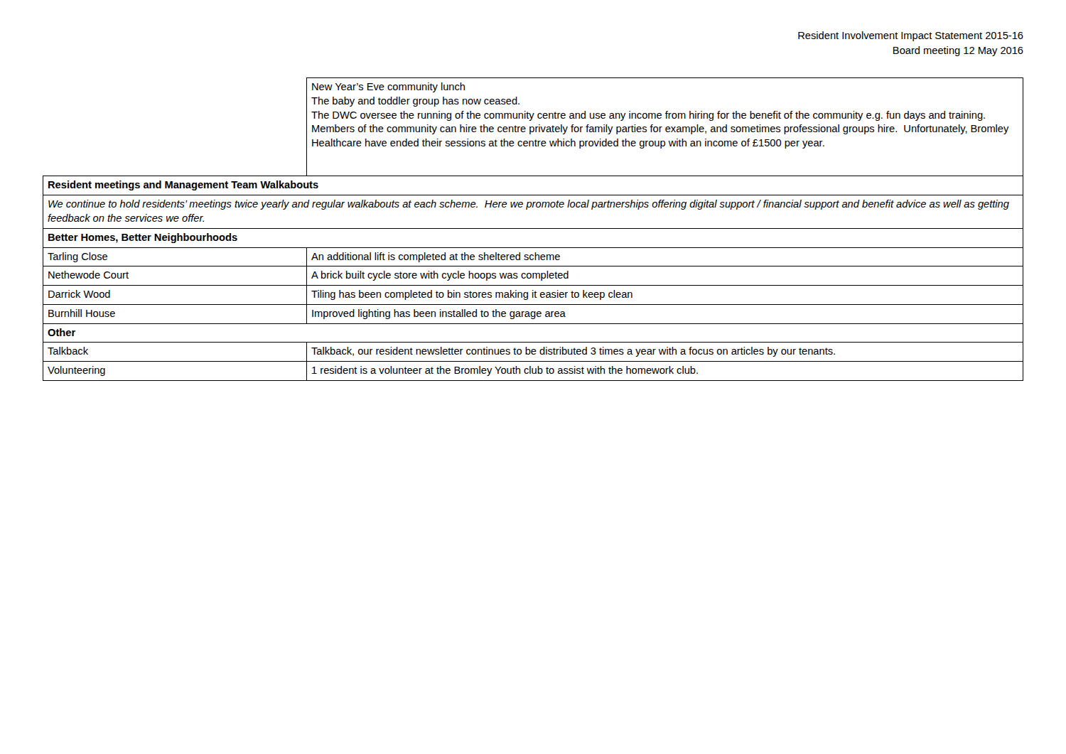Resident Involvement Impact Statement 2015-16
Board meeting 12 May 2016
| | New Year’s Eve community lunch The baby and toddler group has now ceased. The DWC oversee the running of the community centre and use any income from hiring for the benefit of the community e.g. fun days and training. Members of the community can hire the centre privately for family parties for example, and sometimes professional groups hire. Unfortunately, Bromley Healthcare have ended their sessions at the centre which provided the group with an income of £1500 per year. |
| Resident meetings and Management Team Walkabouts |
| We continue to hold residents’ meetings twice yearly and regular walkabouts at each scheme. Here we promote local partnerships offering digital support / financial support and benefit advice as well as getting feedback on the services we offer. |
| Better Homes, Better Neighbourhoods |
| Tarling Close | An additional lift is completed at the sheltered scheme |
| Nethewode Court | A brick built cycle store with cycle hoops was completed |
| Darrick Wood | Tiling has been completed to bin stores making it easier to keep clean |
| Burnhill House | Improved lighting has been installed to the garage area |
| Other |
| Talkback | Talkback, our resident newsletter continues to be distributed 3 times a year with a focus on articles by our tenants. |
| Volunteering | 1 resident is a volunteer at the Bromley Youth club to assist with the homework club. |